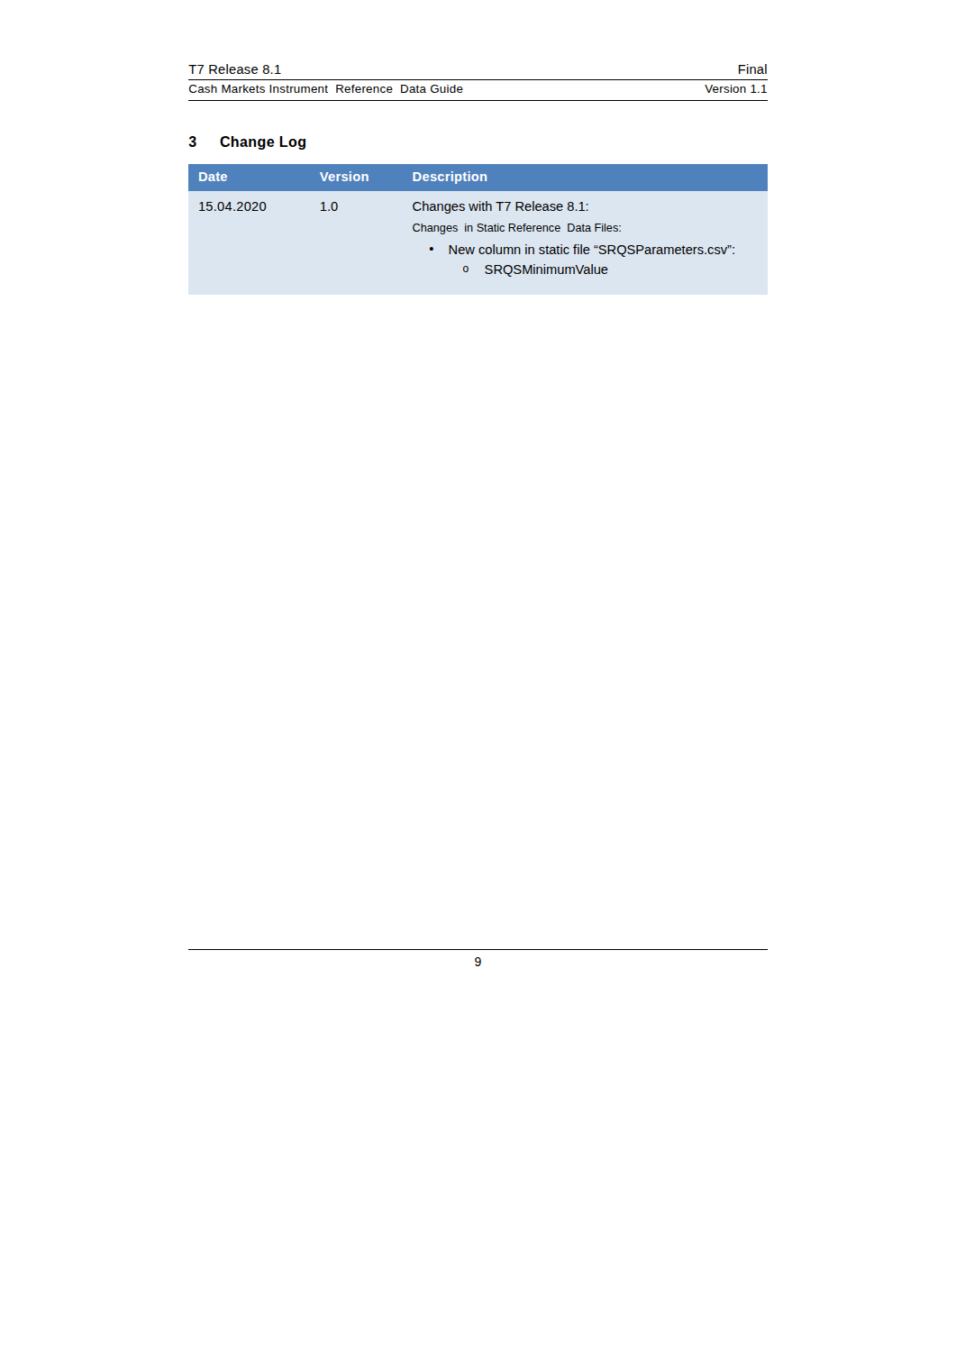| T7 Release 8.1 | Final |
| Cash Markets Instrument Reference Data Guide | Version 1.1 |
3 Change Log
| Date | Version | Description |
| --- | --- | --- |
| 15.04.2020 | 1.0 | Changes with T7 Release 8.1: Changes in Static Reference Data Files: New column in static file “SRQSParameters.csv”: SRQSMinimumValue |
9